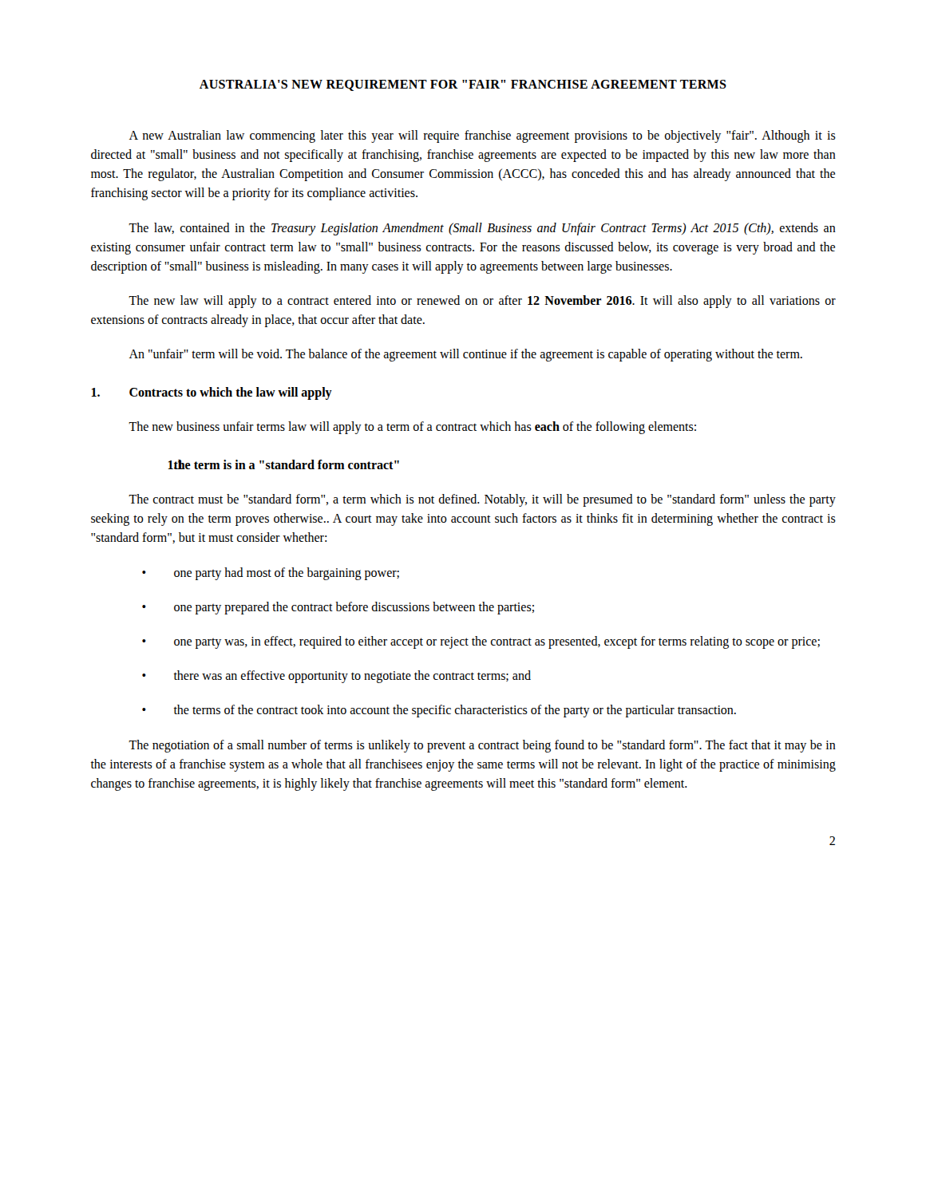AUSTRALIA'S NEW REQUIREMENT FOR "FAIR" FRANCHISE AGREEMENT TERMS
A new Australian law commencing later this year will require franchise agreement provisions to be objectively "fair". Although it is directed at "small" business and not specifically at franchising, franchise agreements are expected to be impacted by this new law more than most. The regulator, the Australian Competition and Consumer Commission (ACCC), has conceded this and has already announced that the franchising sector will be a priority for its compliance activities.
The law, contained in the Treasury Legislation Amendment (Small Business and Unfair Contract Terms) Act 2015 (Cth), extends an existing consumer unfair contract term law to "small" business contracts. For the reasons discussed below, its coverage is very broad and the description of "small" business is misleading. In many cases it will apply to agreements between large businesses.
The new law will apply to a contract entered into or renewed on or after 12 November 2016. It will also apply to all variations or extensions of contracts already in place, that occur after that date.
An "unfair" term will be void. The balance of the agreement will continue if the agreement is capable of operating without the term.
1. Contracts to which the law will apply
The new business unfair terms law will apply to a term of a contract which has each of the following elements:
1.1the term is in a "standard form contract"
The contract must be "standard form", a term which is not defined. Notably, it will be presumed to be "standard form" unless the party seeking to rely on the term proves otherwise.. A court may take into account such factors as it thinks fit in determining whether the contract is "standard form", but it must consider whether:
one party had most of the bargaining power;
one party prepared the contract before discussions between the parties;
one party was, in effect, required to either accept or reject the contract as presented, except for terms relating to scope or price;
there was an effective opportunity to negotiate the contract terms; and
the terms of the contract took into account the specific characteristics of the party or the particular transaction.
The negotiation of a small number of terms is unlikely to prevent a contract being found to be "standard form". The fact that it may be in the interests of a franchise system as a whole that all franchisees enjoy the same terms will not be relevant. In light of the practice of minimising changes to franchise agreements, it is highly likely that franchise agreements will meet this "standard form" element.
2